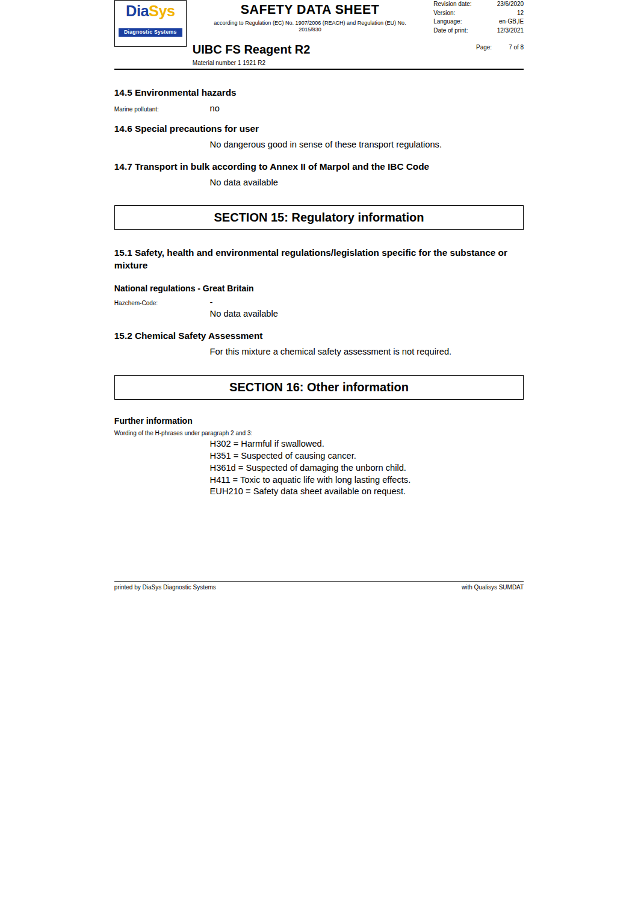Dia Sys
Diagnostic Systems
SAFETY DATA SHEET
according to Regulation (EC) No. 1907/2006 (REACH) and Regulation (EU) No.
2015/830
UIBC FS Reagent R2
Material number 1 1921 R2
| Revision date: | 23/6/2020 |
| Version: | 12 |
| Language: | en-GB,IE |
| Date of print: | 12/3/2021 |
Page: 7 of 8
14.5 Environmental hazards
Marine pollutant:
no
14.6 Special precautions for user
No dangerous good in sense of these transport regulations.
14.7 Transport in bulk according to Annex II of Marpol and the IBC Code
No data available
SECTION 15: Regulatory information
15.1 Safety, health and environmental regulations/legislation specific for the substance or mixture
National regulations - Great Britain
Hazchem-Code:
-
No data available
15.2 Chemical Safety Assessment
For this mixture a chemical safety assessment is not required.
SECTION 16: Other information
Further information
Wording of the H-phrases under paragraph 2 and 3:
H302 = Harmful if swallowed.
H351 = Suspected of causing cancer.
H361d = Suspected of damaging the unborn child.
H411 = Toxic to aquatic life with long lasting effects.
EUH210 = Safety data sheet available on request.
printed by DiaSys Diagnostic Systems with Qualisys SUMDAT